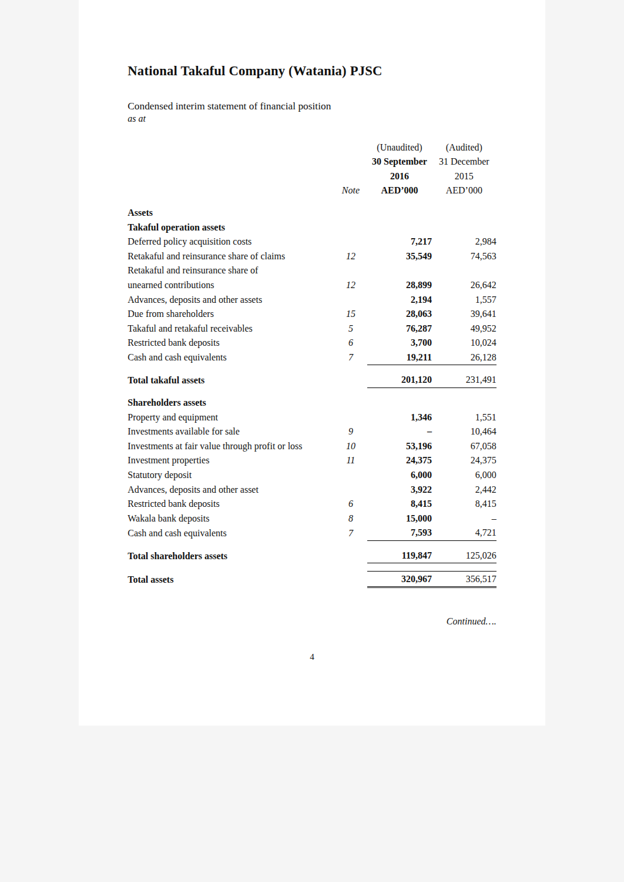National Takaful Company (Watania) PJSC
Condensed interim statement of financial positionas at
| | | (Unaudited) | (Audited) |
| --- | --- | --- | --- |
| | | 30 September | 31 December |
| | | 2016 | 2015 |
| | Note | AED’000 | AED’000 |
| Assets |
| Takaful operation assets |
| Deferred policy acquisition costs | | 7,217 | 2,984 |
| Retakaful and reinsurance share of claims | 12 | 35,549 | 74,563 |
| Retakaful and reinsurance share of | | | |
| unearned contributions | 12 | 28,899 | 26,642 |
| Advances, deposits and other assets | | 2,194 | 1,557 |
| Due from shareholders | 15 | 28,063 | 39,641 |
| Takaful and retakaful receivables | 5 | 76,287 | 49,952 |
| Restricted bank deposits | 6 | 3,700 | 10,024 |
| Cash and cash equivalents | 7 | 19,211 | 26,128 |
| Total takaful assets | | 201,120 | 231,491 |
| Shareholders assets |
| Property and equipment | | 1,346 | 1,551 |
| Investments available for sale | 9 | – | 10,464 |
| Investments at fair value through profit or loss | 10 | 53,196 | 67,058 |
| Investment properties | 11 | 24,375 | 24,375 |
| Statutory deposit | | 6,000 | 6,000 |
| Advances, deposits and other asset | | 3,922 | 2,442 |
| Restricted bank deposits | 6 | 8,415 | 8,415 |
| Wakala bank deposits | 8 | 15,000 | – |
| Cash and cash equivalents | 7 | 7,593 | 4,721 |
| Total shareholders assets | | 119,847 | 125,026 |
| Total assets | | 320,967 | 356,517 |
Continued….
4